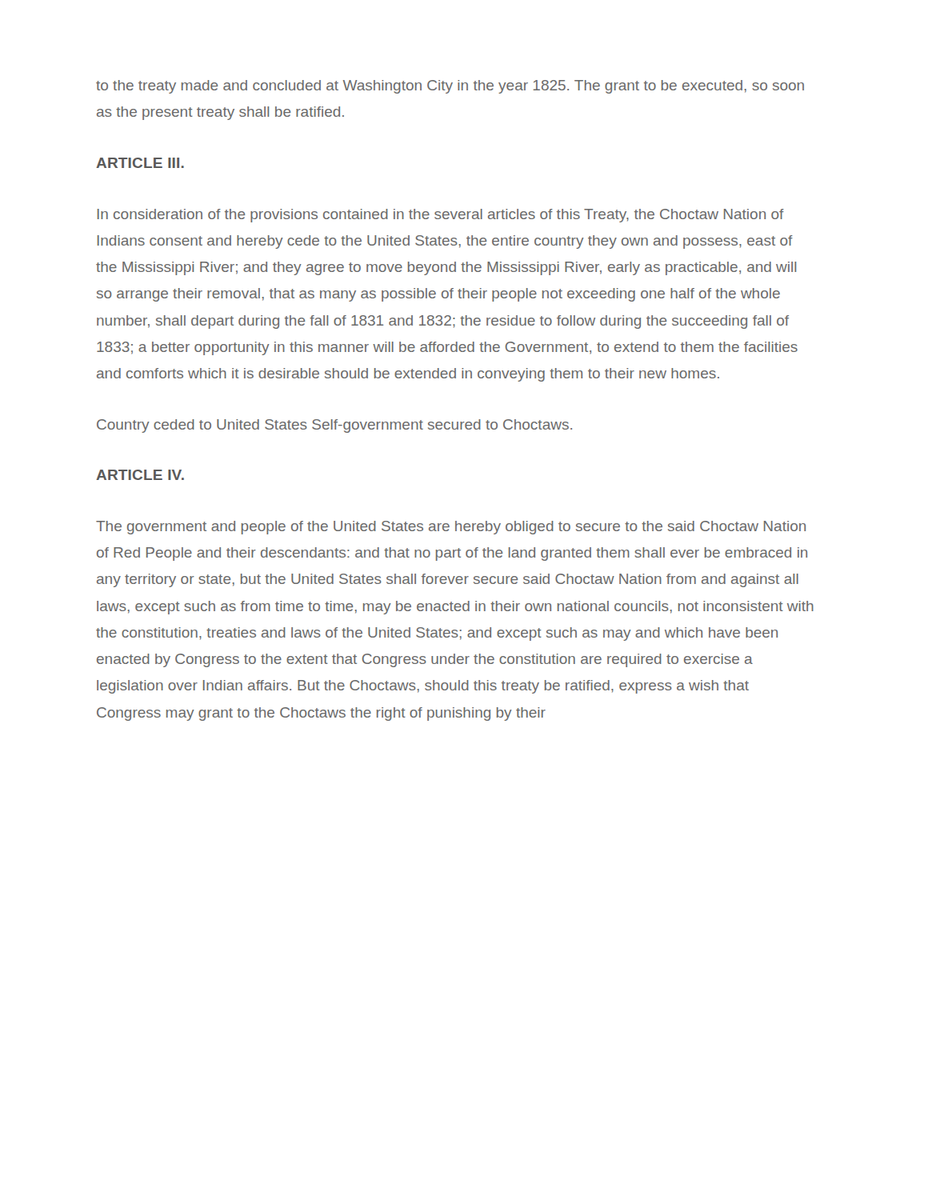to the treaty made and concluded at Washington City in the year 1825. The grant to be executed, so soon as the present treaty shall be ratified.
ARTICLE III.
In consideration of the provisions contained in the several articles of this Treaty, the Choctaw Nation of Indians consent and hereby cede to the United States, the entire country they own and possess, east of the Mississippi River; and they agree to move beyond the Mississippi River, early as practicable, and will so arrange their removal, that as many as possible of their people not exceeding one half of the whole number, shall depart during the fall of 1831 and 1832; the residue to follow during the succeeding fall of 1833; a better opportunity in this manner will be afforded the Government, to extend to them the facilities and comforts which it is desirable should be extended in conveying them to their new homes.
Country ceded to United States Self-government secured to Choctaws.
ARTICLE IV.
The government and people of the United States are hereby obliged to secure to the said Choctaw Nation of Red People and their descendants: and that no part of the land granted them shall ever be embraced in any territory or state, but the United States shall forever secure said Choctaw Nation from and against all laws, except such as from time to time, may be enacted in their own national councils, not inconsistent with the constitution, treaties and laws of the United States; and except such as may and which have been enacted by Congress to the extent that Congress under the constitution are required to exercise a legislation over Indian affairs. But the Choctaws, should this treaty be ratified, express a wish that Congress may grant to the Choctaws the right of punishing by their